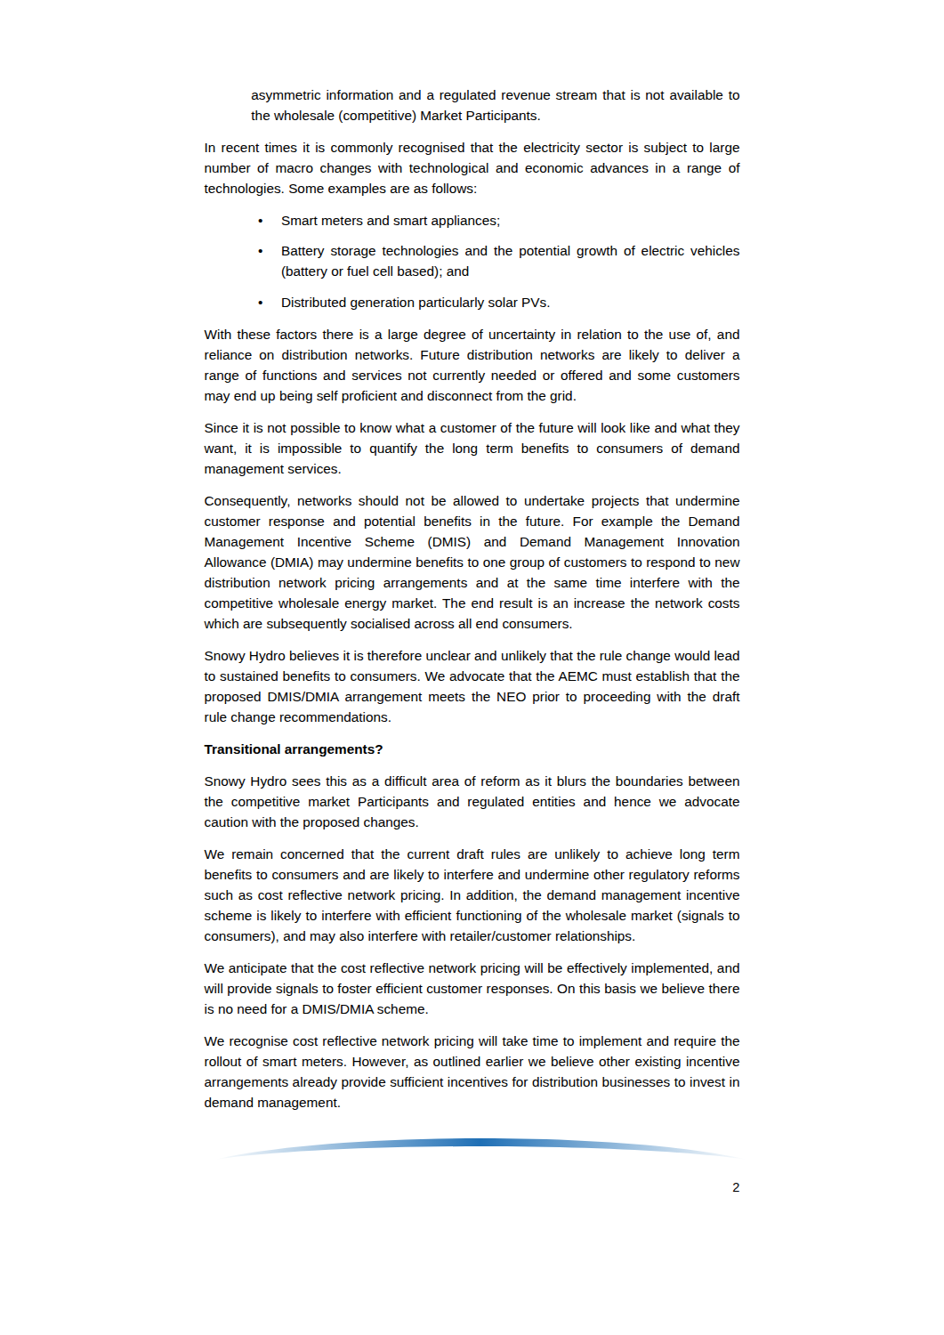asymmetric information and a regulated revenue stream that is not available to the wholesale (competitive) Market Participants.
In recent times it is commonly recognised that the electricity sector is subject to large number of macro changes with technological and economic advances in a range of technologies. Some examples are as follows:
Smart meters and smart appliances;
Battery storage technologies and the potential growth of electric vehicles (battery or fuel cell based); and
Distributed generation particularly solar PVs.
With these factors there is a large degree of uncertainty in relation to the use of, and reliance on distribution networks. Future distribution networks are likely to deliver a range of functions and services not currently needed or offered and some customers may end up being self proficient and disconnect from the grid.
Since it is not possible to know what a customer of the future will look like and what they want, it is impossible to quantify the long term benefits to consumers of demand management services.
Consequently, networks should not be allowed to undertake projects that undermine customer response and potential benefits in the future. For example the Demand Management Incentive Scheme (DMIS) and Demand Management Innovation Allowance (DMIA) may undermine benefits to one group of customers to respond to new distribution network pricing arrangements and at the same time interfere with the competitive wholesale energy market. The end result is an increase the network costs which are subsequently socialised across all end consumers.
Snowy Hydro believes it is therefore unclear and unlikely that the rule change would lead to sustained benefits to consumers. We advocate that the AEMC must establish that the proposed DMIS/DMIA arrangement meets the NEO prior to proceeding with the draft rule change recommendations.
Transitional arrangements?
Snowy Hydro sees this as a difficult area of reform as it blurs the boundaries between the competitive market Participants and regulated entities and hence we advocate caution with the proposed changes.
We remain concerned that the current draft rules are unlikely to achieve long term benefits to consumers and are likely to interfere and undermine other regulatory reforms such as cost reflective network pricing. In addition, the demand management incentive scheme is likely to interfere with efficient functioning of the wholesale market (signals to consumers), and may also interfere with retailer/customer relationships.
We anticipate that the cost reflective network pricing will be effectively implemented, and will provide signals to foster efficient customer responses. On this basis we believe there is no need for a DMIS/DMIA scheme.
We recognise cost reflective network pricing will take time to implement and require the rollout of smart meters. However, as outlined earlier we believe other existing incentive arrangements already provide sufficient incentives for distribution businesses to invest in demand management.
2